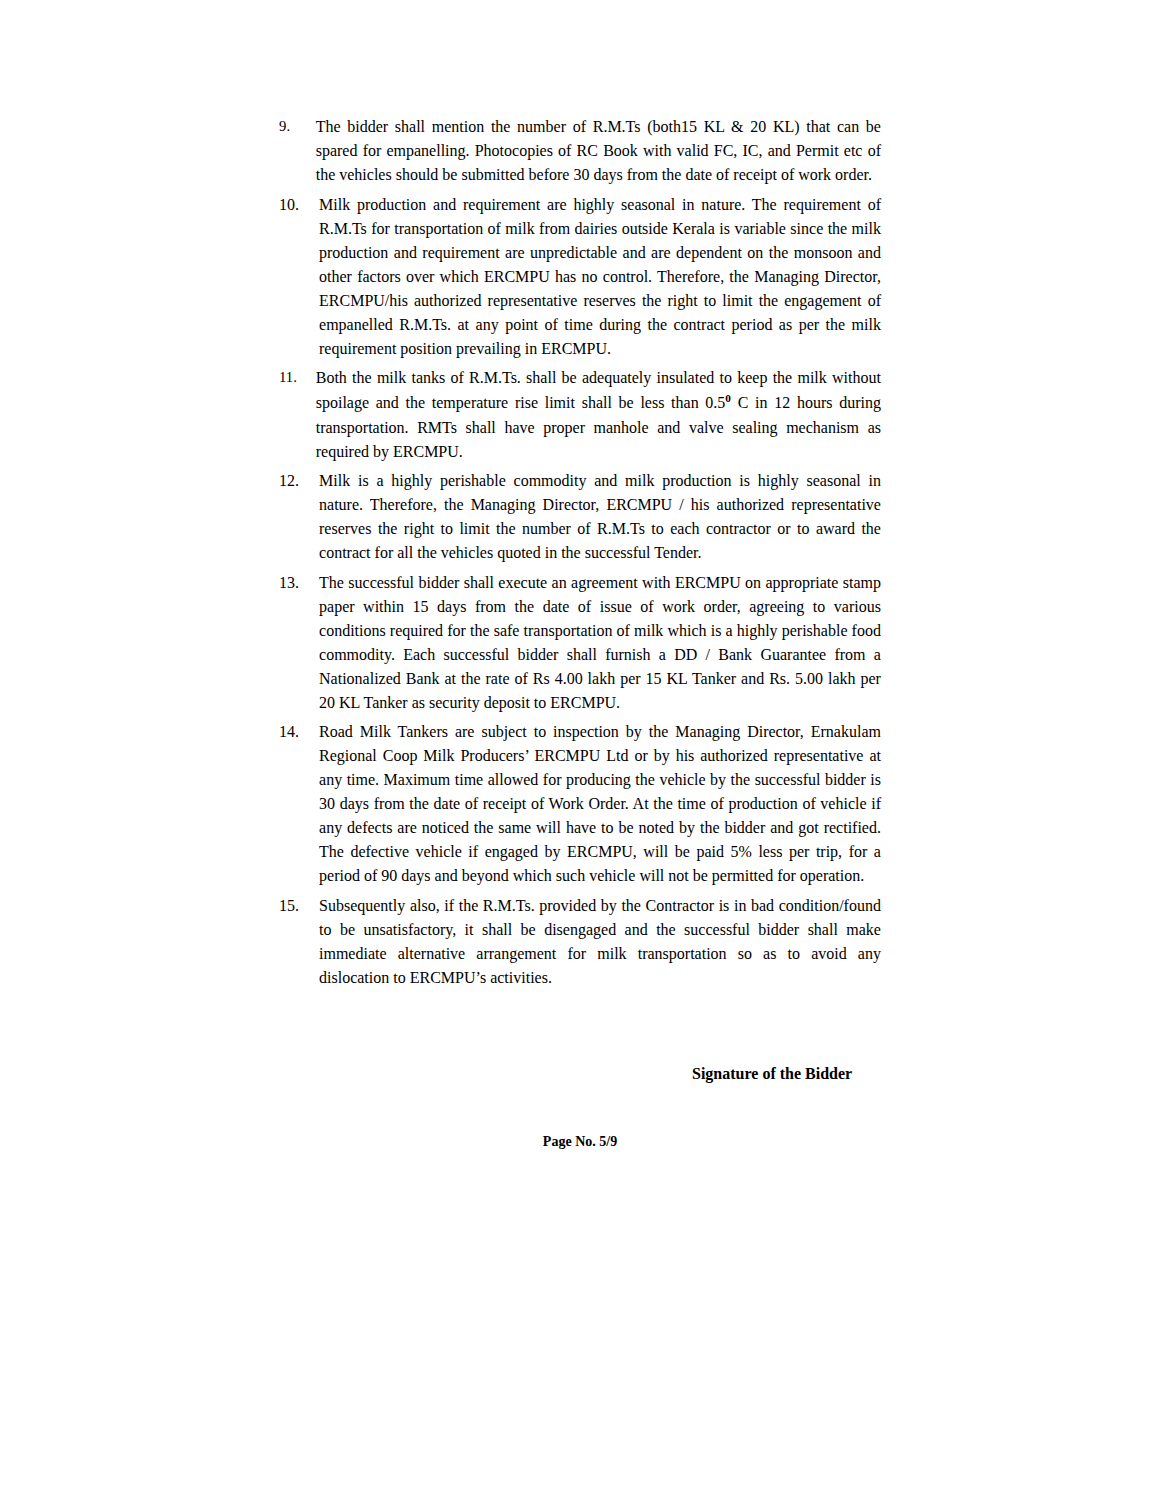9. The bidder shall mention the number of R.M.Ts (both15 KL & 20 KL) that can be spared for empanelling. Photocopies of RC Book with valid FC, IC, and Permit etc of the vehicles should be submitted before 30 days from the date of receipt of work order.
10. Milk production and requirement are highly seasonal in nature. The requirement of R.M.Ts for transportation of milk from dairies outside Kerala is variable since the milk production and requirement are unpredictable and are dependent on the monsoon and other factors over which ERCMPU has no control. Therefore, the Managing Director, ERCMPU/his authorized representative reserves the right to limit the engagement of empanelled R.M.Ts. at any point of time during the contract period as per the milk requirement position prevailing in ERCMPU.
11. Both the milk tanks of R.M.Ts. shall be adequately insulated to keep the milk without spoilage and the temperature rise limit shall be less than 0.50 C in 12 hours during transportation. RMTs shall have proper manhole and valve sealing mechanism as required by ERCMPU.
12. Milk is a highly perishable commodity and milk production is highly seasonal in nature. Therefore, the Managing Director, ERCMPU / his authorized representative reserves the right to limit the number of R.M.Ts to each contractor or to award the contract for all the vehicles quoted in the successful Tender.
13. The successful bidder shall execute an agreement with ERCMPU on appropriate stamp paper within 15 days from the date of issue of work order, agreeing to various conditions required for the safe transportation of milk which is a highly perishable food commodity. Each successful bidder shall furnish a DD / Bank Guarantee from a Nationalized Bank at the rate of Rs 4.00 lakh per 15 KL Tanker and Rs. 5.00 lakh per 20 KL Tanker as security deposit to ERCMPU.
14. Road Milk Tankers are subject to inspection by the Managing Director, Ernakulam Regional Coop Milk Producers’ ERCMPU Ltd or by his authorized representative at any time. Maximum time allowed for producing the vehicle by the successful bidder is 30 days from the date of receipt of Work Order. At the time of production of vehicle if any defects are noticed the same will have to be noted by the bidder and got rectified. The defective vehicle if engaged by ERCMPU, will be paid 5% less per trip, for a period of 90 days and beyond which such vehicle will not be permitted for operation.
15. Subsequently also, if the R.M.Ts. provided by the Contractor is in bad condition/found to be unsatisfactory, it shall be disengaged and the successful bidder shall make immediate alternative arrangement for milk transportation so as to avoid any dislocation to ERCMPU’s activities.
Signature of the Bidder
Page No. 5/9